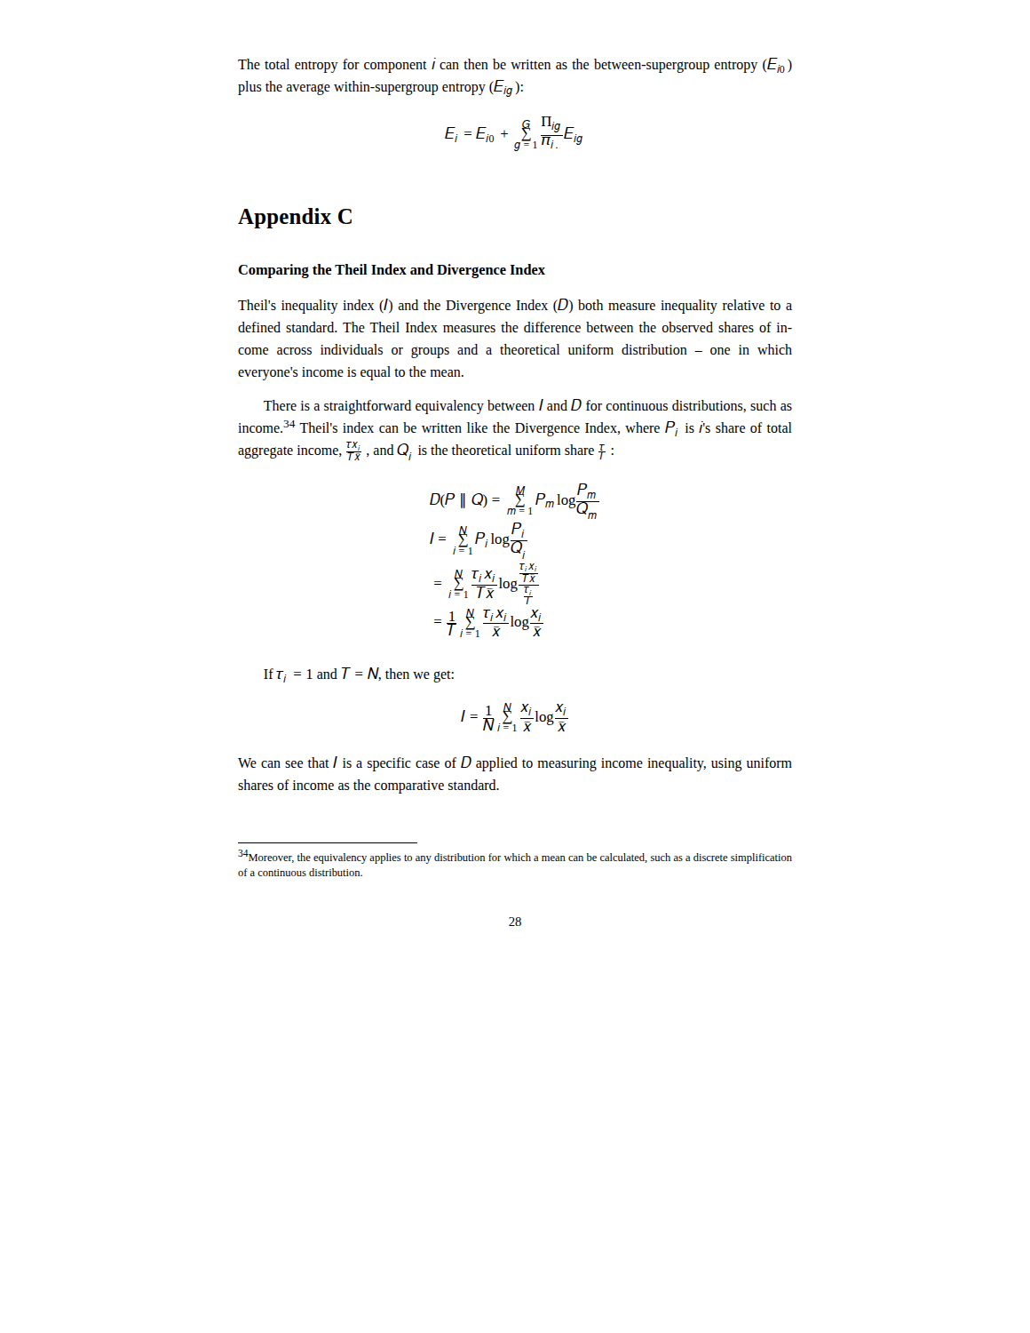The total entropy for component i can then be written as the between-supergroup entropy (Ei0) plus the average within-supergroup entropy (Eig):
Ei = Ei0 + ∑ g=1 G Πig πi. Eig
Appendix C
Comparing the Theil Index and Divergence Index
Theil's inequality index (I) and the Divergence Index (D) both measure inequality relative to a defined standard. The Theil Index measures the difference between the observed shares of income across individuals or groups and a theoretical uniform distribution – one in which everyone's income is equal to the mean.
There is a straightforward equivalency between I and D for continuous distributions, such as income.34 Theil's index can be written like the Divergence Index, where Pi is i's share of total aggregate income, τxiTx¯ , and Qi is the theoretical uniform share τT :
D (P∥Q) = ∑ m=1 M Pm log Pm Qm I = ∑ i=1 N Pi log Pi Qi = ∑ i=1 N τixi Tx¯ log τixi Tx¯ τi T = 1T ∑ i=1 N τixi x¯ log xi x¯
If τi=1 and T=N, then we get:
I = 1N ∑ i=1 N xi x¯ log xi x¯
We can see that I is a specific case of D applied to measuring income inequality, using uniform shares of income as the comparative standard.
34Moreover, the equivalency applies to any distribution for which a mean can be calculated, such as a discrete simplification of a continuous distribution.
28